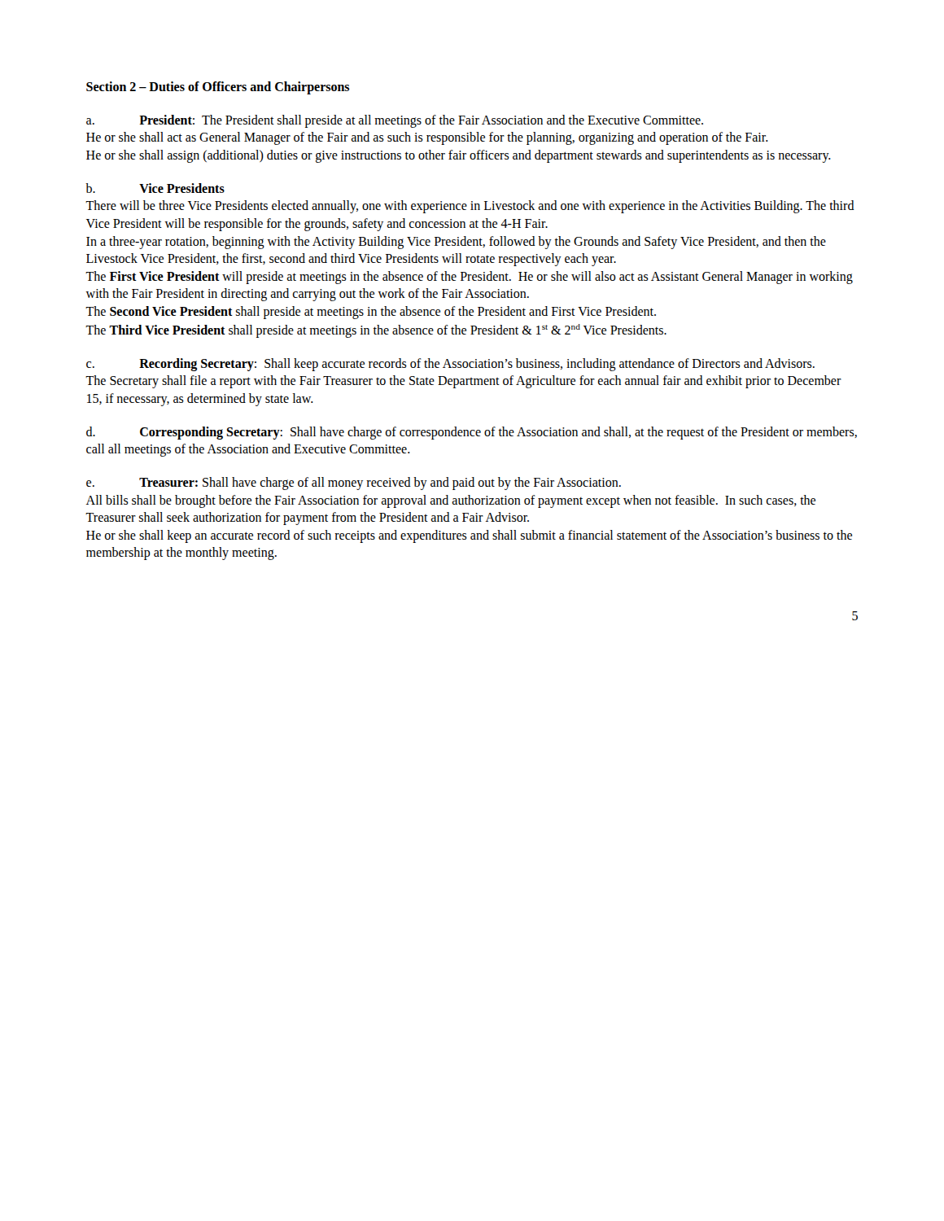Section 2 – Duties of Officers and Chairpersons
a.   President: The President shall preside at all meetings of the Fair Association and the Executive Committee.
He or she shall act as General Manager of the Fair and as such is responsible for the planning, organizing and operation of the Fair.
He or she shall assign (additional) duties or give instructions to other fair officers and department stewards and superintendents as is necessary.
b.   Vice Presidents
There will be three Vice Presidents elected annually, one with experience in Livestock and one with experience in the Activities Building. The third Vice President will be responsible for the grounds, safety and concession at the 4-H Fair.
In a three-year rotation, beginning with the Activity Building Vice President, followed by the Grounds and Safety Vice President, and then the Livestock Vice President, the first, second and third Vice Presidents will rotate respectively each year.
The First Vice President will preside at meetings in the absence of the President. He or she will also act as Assistant General Manager in working with the Fair President in directing and carrying out the work of the Fair Association.
The Second Vice President shall preside at meetings in the absence of the President and First Vice President.
The Third Vice President shall preside at meetings in the absence of the President & 1st & 2nd Vice Presidents.
c.   Recording Secretary: Shall keep accurate records of the Association’s business, including attendance of Directors and Advisors.
The Secretary shall file a report with the Fair Treasurer to the State Department of Agriculture for each annual fair and exhibit prior to December 15, if necessary, as determined by state law.
d.   Corresponding Secretary: Shall have charge of correspondence of the Association and shall, at the request of the President or members, call all meetings of the Association and Executive Committee.
e.   Treasurer: Shall have charge of all money received by and paid out by the Fair Association.
All bills shall be brought before the Fair Association for approval and authorization of payment except when not feasible. In such cases, the Treasurer shall seek authorization for payment from the President and a Fair Advisor.
He or she shall keep an accurate record of such receipts and expenditures and shall submit a financial statement of the Association’s business to the membership at the monthly meeting.
5